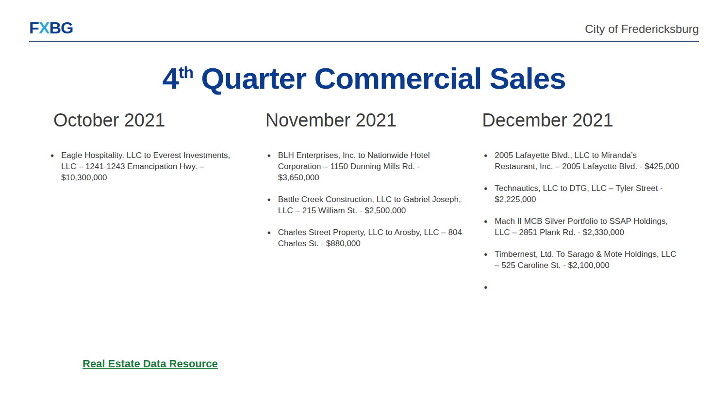FXBG
City of Fredericksburg
4th Quarter Commercial Sales
October 2021
Eagle Hospitality. LLC to Everest Investments, LLC – 1241-1243 Emancipation Hwy. – $10,300,000
November 2021
BLH Enterprises, Inc. to Nationwide Hotel Corporation – 1150 Dunning Mills Rd. - $3,650,000
Battle Creek Construction, LLC to Gabriel Joseph, LLC – 215 William St. - $2,500,000
Charles Street Property, LLC to Arosby, LLC – 804 Charles St. - $880,000
December 2021
2005 Lafayette Blvd., LLC to Miranda’s Restaurant, Inc. – 2005 Lafayette Blvd. - $425,000
Technautics, LLC to DTG, LLC – Tyler Street - $2,225,000
Mach II MCB Silver Portfolio to SSAP Holdings, LLC – 2851 Plank Rd. - $2,330,000
Timbernest, Ltd. To Sarago & Mote Holdings, LLC – 525 Caroline St. - $2,100,000
Real Estate Data Resource